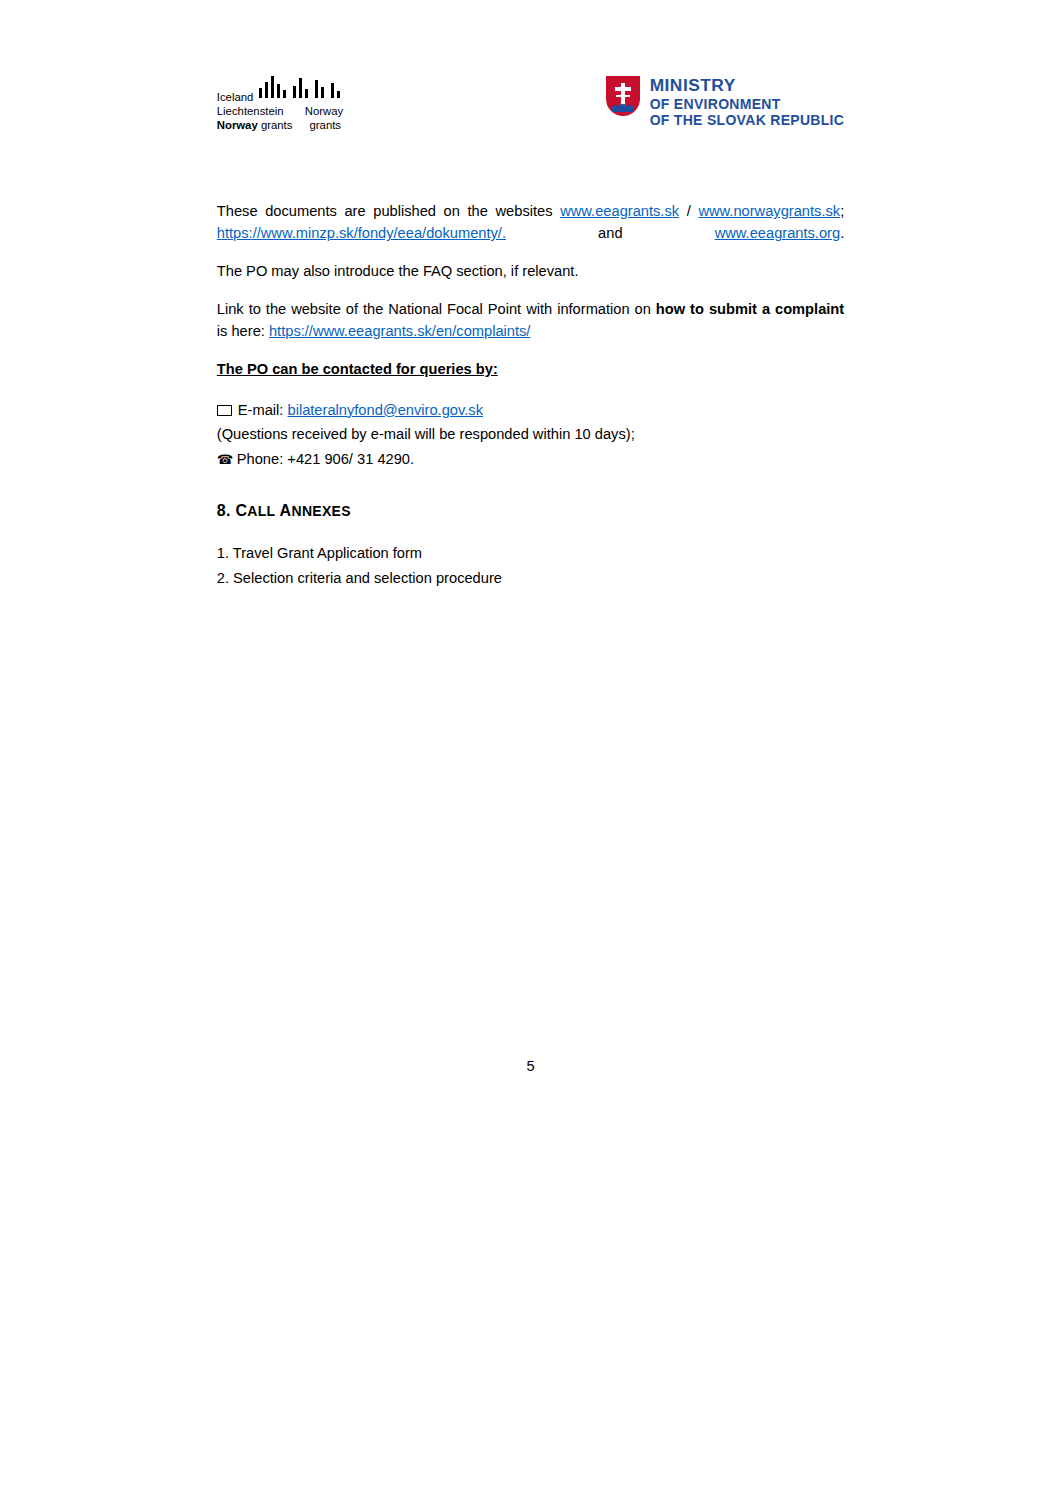Iceland
Liechtenstein Norway
Norway grants grants
MINISTRY
OF ENVIRONMENT
OF THE SLOVAK REPUBLIC
These documents are published on the websites www.eeagrants.sk / www.norwaygrants.sk; https://www.minzp.sk/fondy/eea/dokumenty/. and www.eeagrants.org.
The PO may also introduce the FAQ section, if relevant.
Link to the website of the National Focal Point with information on how to submit a complaint is here: https://www.eeagrants.sk/en/complaints/
The PO can be contacted for queries by:
E-mail: bilateralnyfond@enviro.gov.sk
(Questions received by e-mail will be responded within 10 days);
☎Phone: +421 906/ 31 4290.
8. CALL ANNEXES
1. Travel Grant Application form
2. Selection criteria and selection procedure
5